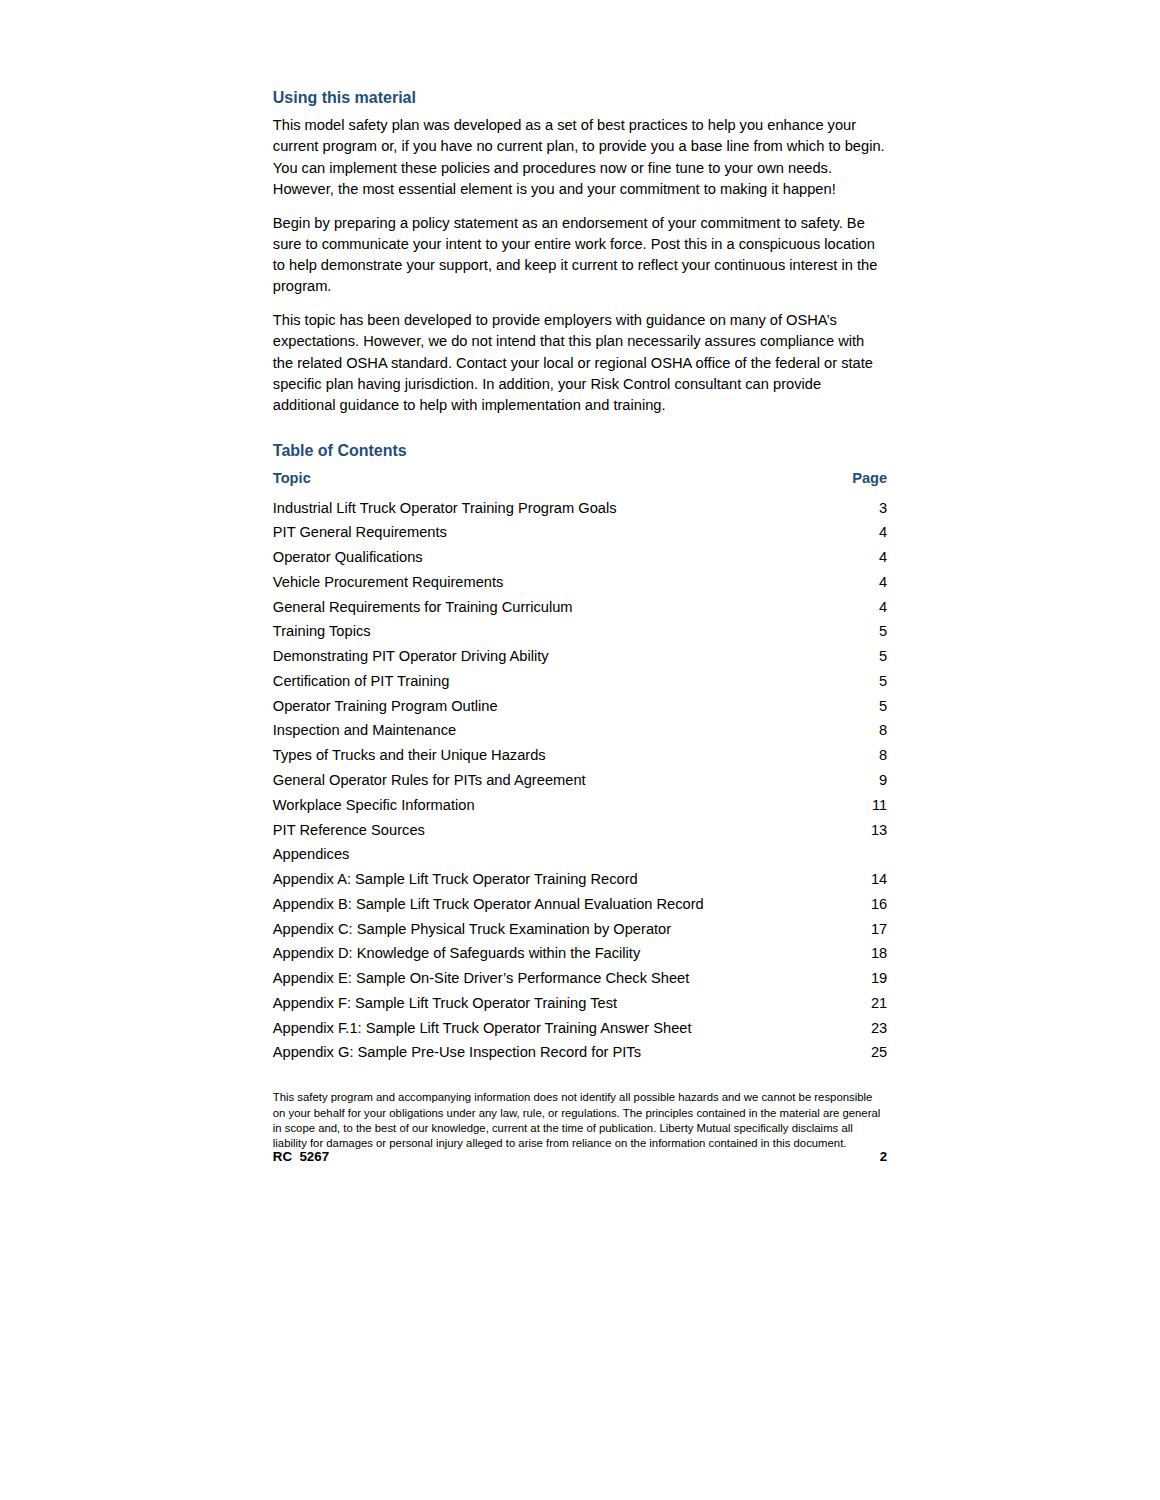Using this material
This model safety plan was developed as a set of best practices to help you enhance your current program or, if you have no current plan, to provide you a base line from which to begin. You can implement these policies and procedures now or fine tune to your own needs. However, the most essential element is you and your commitment to making it happen!
Begin by preparing a policy statement as an endorsement of your commitment to safety. Be sure to communicate your intent to your entire work force. Post this in a conspicuous location to help demonstrate your support, and keep it current to reflect your continuous interest in the program.
This topic has been developed to provide employers with guidance on many of OSHA’s expectations. However, we do not intend that this plan necessarily assures compliance with the related OSHA standard. Contact your local or regional OSHA office of the federal or state specific plan having jurisdiction. In addition, your Risk Control consultant can provide additional guidance to help with implementation and training.
Table of Contents
| Topic | Page |
| --- | --- |
| Industrial Lift Truck Operator Training Program Goals | 3 |
| PIT General Requirements | 4 |
| Operator Qualifications | 4 |
| Vehicle Procurement Requirements | 4 |
| General Requirements for Training Curriculum | 4 |
| Training Topics | 5 |
| Demonstrating PIT Operator Driving Ability | 5 |
| Certification of PIT Training | 5 |
| Operator Training Program Outline | 5 |
| Inspection and Maintenance | 8 |
| Types of Trucks and their Unique Hazards | 8 |
| General Operator Rules for PITs and Agreement | 9 |
| Workplace Specific Information | 11 |
| PIT Reference Sources | 13 |
| Appendices | |
| Appendix A: Sample Lift Truck Operator Training Record | 14 |
| Appendix B: Sample Lift Truck Operator Annual Evaluation Record | 16 |
| Appendix C: Sample Physical Truck Examination by Operator | 17 |
| Appendix D: Knowledge of Safeguards within the Facility | 18 |
| Appendix E: Sample On-Site Driver’s Performance Check Sheet | 19 |
| Appendix F: Sample Lift Truck Operator Training Test | 21 |
| Appendix F.1: Sample Lift Truck Operator Training Answer Sheet | 23 |
| Appendix G: Sample Pre-Use Inspection Record for PITs | 25 |
This safety program and accompanying information does not identify all possible hazards and we cannot be responsible on your behalf for your obligations under any law, rule, or regulations. The principles contained in the material are general in scope and, to the best of our knowledge, current at the time of publication. Liberty Mutual specifically disclaims all liability for damages or personal injury alleged to arise from reliance on the information contained in this document.
RC 5267 2